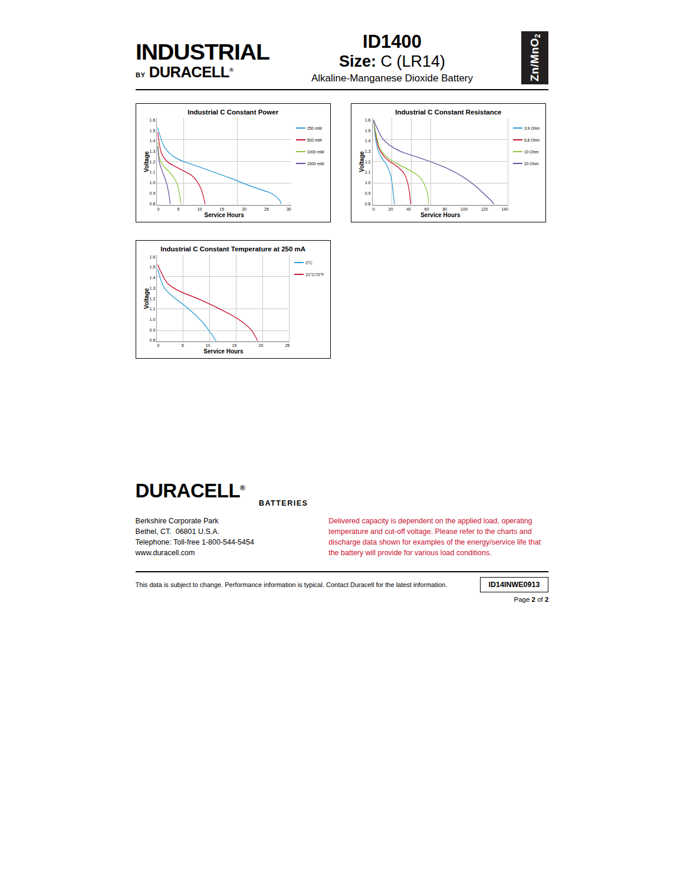INDUSTRIAL
BY DURACELL®
ID1400
Size: C (LR14)
Alkaline-Manganese Dioxide Battery
Zn/MnO2
Industrial C Constant Power
Voltage
1.61.51.41.3 1.21.11.00.90.8
051015202530
Service Hours
250 mW
500 mW
1000 mW
1500 mW
Industrial C Constant Resistance
Voltage
1.61.51.41.3 1.21.11.00.90.8
020406080100120140
Service Hours
3.9 Ohm
6.8 Ohm
10 Ohm
20 Ohm
Industrial C Constant Temperature at 250 mA
Voltage
1.61.51.41.3 1.21.11.00.90.8
0510152025
Service Hours
0°C
21°C/70°F
DURACELL®
BATTERIES
Berkshire Corporate Park
Bethel, CT. 06801 U.S.A.
Telephone: Toll-free 1-800-544-5454
www.duracell.com
Delivered capacity is dependent on the applied load, operating temperature and cut-off voltage. Please refer to the charts and discharge data shown for examples of the energy/service life that the battery will provide for various load conditions.
This data is subject to change. Performance information is typical. Contact Duracell for the latest information.
ID14INWE0913
Page 2 of 2